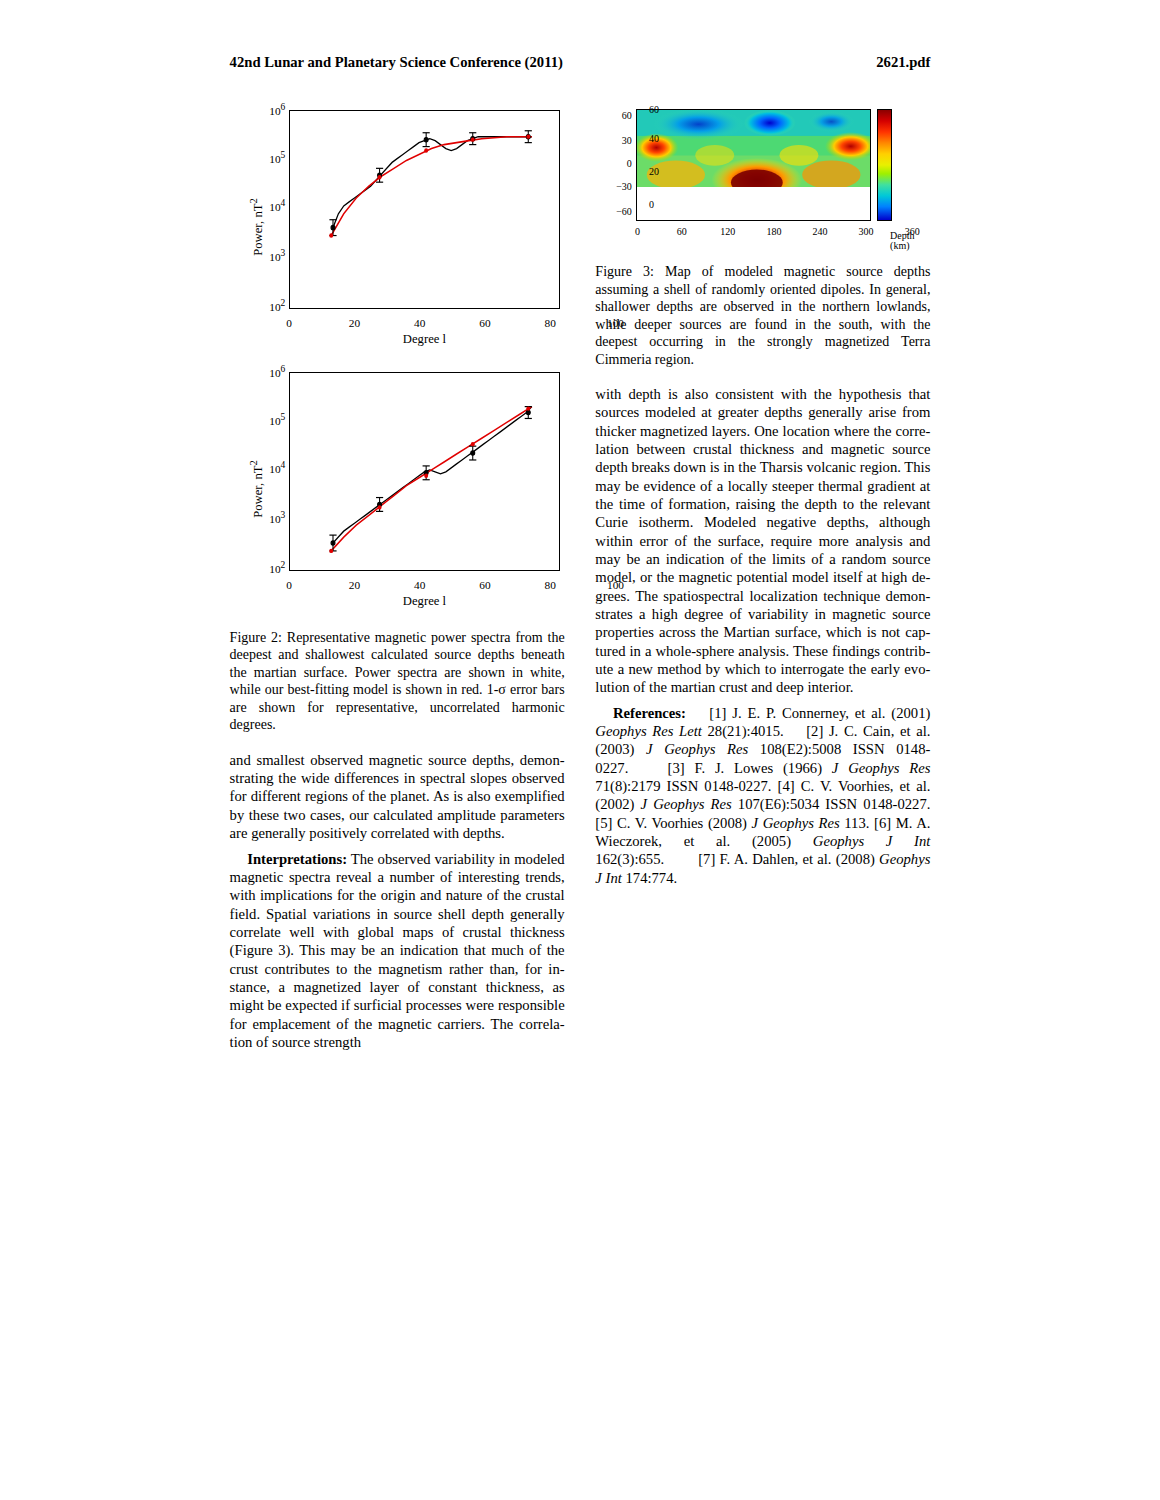42nd Lunar and Planetary Science Conference (2011) 2621.pdf
Power, nT2
106
105
104
103
102
0
20
40
60
80
100
Degree l
Power, nT2
106
105
104
103
102
0
20
40
60
80
100
Degree l
Figure 2: Representative magnetic power spectra from the deepest and shallowest calculated source depths beneath the martian surface. Power spectra are shown in white, while our best-fitting model is shown in red. 1-σ error bars are shown for representative, uncorrelated harmonic degrees.
and smallest observed magnetic source depths, demonstrating the wide differences in spectral slopes observed for different regions of the planet. As is also exemplified by these two cases, our calculated amplitude parameters are generally positively correlated with depths.
Interpretations: The observed variability in modeled magnetic spectra reveal a number of interesting trends, with implications for the origin and nature of the crustal field. Spatial variations in source shell depth generally correlate well with global maps of crustal thickness (Figure 3). This may be an indication that much of the crust contributes to the magnetism rather than, for instance, a magnetized layer of constant thickness, as might be expected if surficial processes were responsible for emplacement of the magnetic carriers. The correlation of source strength
60
40
20
0
60
30
0
−30
−60
0
60
120
180
240
300
360
Depth
(km)
Figure 3: Map of modeled magnetic source depths assuming a shell of randomly oriented dipoles. In general, shallower depths are observed in the northern lowlands, while deeper sources are found in the south, with the deepest occurring in the strongly magnetized Terra Cimmeria region.
with depth is also consistent with the hypothesis that sources modeled at greater depths generally arise from thicker magnetized layers. One location where the correlation between crustal thickness and magnetic source depth breaks down is in the Tharsis volcanic region. This may be evidence of a locally steeper thermal gradient at the time of formation, raising the depth to the relevant Curie isotherm. Modeled negative depths, although within error of the surface, require more analysis and may be an indication of the limits of a random source model, or the magnetic potential model itself at high degrees. The spatiospectral localization technique demonstrates a high degree of variability in magnetic source properties across the Martian surface, which is not captured in a whole-sphere analysis. These findings contribute a new method by which to interrogate the early evolution of the martian crust and deep interior.
References: [1] J. E. P. Connerney, et al. (2001) Geophys Res Lett 28(21):4015. [2] J. C. Cain, et al. (2003) J Geophys Res 108(E2):5008 ISSN 0148-0227. [3] F. J. Lowes (1966) J Geophys Res 71(8):2179 ISSN 0148-0227. [4] C. V. Voorhies, et al. (2002) J Geophys Res 107(E6):5034 ISSN 0148-0227. [5] C. V. Voorhies (2008) J Geophys Res 113. [6] M. A. Wieczorek, et al. (2005) Geophys J Int 162(3):655. [7] F. A. Dahlen, et al. (2008) Geophys J Int 174:774.